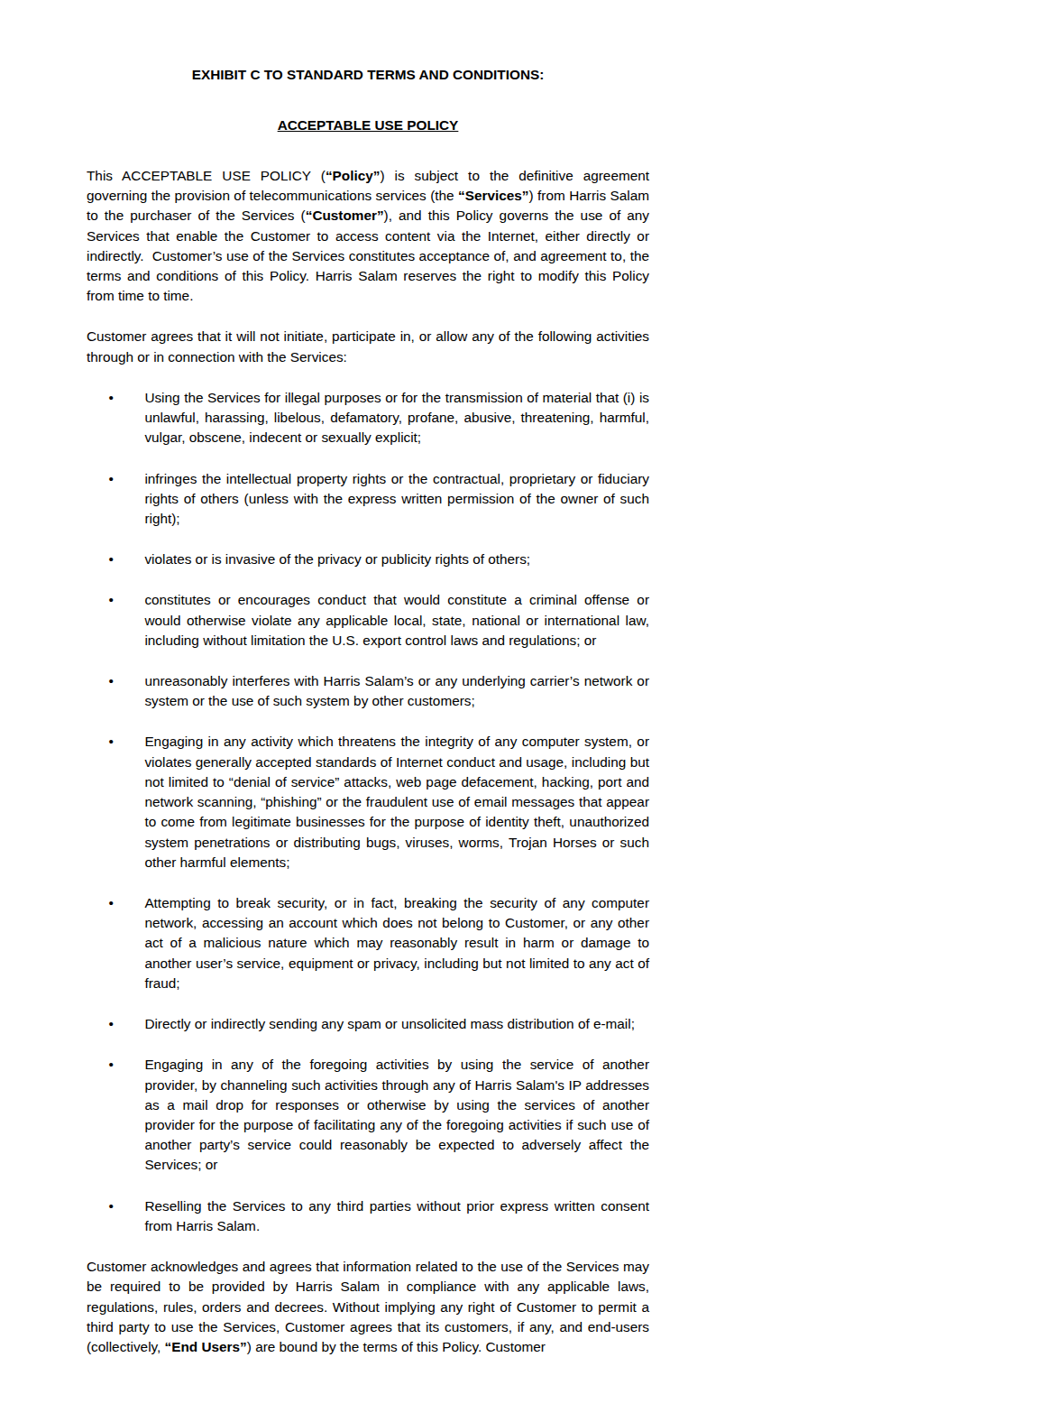EXHIBIT C TO STANDARD TERMS AND CONDITIONS:
ACCEPTABLE USE POLICY
This ACCEPTABLE USE POLICY (“Policy”) is subject to the definitive agreement governing the provision of telecommunications services (the “Services”) from Harris Salam to the purchaser of the Services (“Customer”), and this Policy governs the use of any Services that enable the Customer to access content via the Internet, either directly or indirectly. Customer’s use of the Services constitutes acceptance of, and agreement to, the terms and conditions of this Policy. Harris Salam reserves the right to modify this Policy from time to time.
Customer agrees that it will not initiate, participate in, or allow any of the following activities through or in connection with the Services:
Using the Services for illegal purposes or for the transmission of material that (i) is unlawful, harassing, libelous, defamatory, profane, abusive, threatening, harmful, vulgar, obscene, indecent or sexually explicit;
infringes the intellectual property rights or the contractual, proprietary or fiduciary rights of others (unless with the express written permission of the owner of such right);
violates or is invasive of the privacy or publicity rights of others;
constitutes or encourages conduct that would constitute a criminal offense or would otherwise violate any applicable local, state, national or international law, including without limitation the U.S. export control laws and regulations; or
unreasonably interferes with Harris Salam’s or any underlying carrier’s network or system or the use of such system by other customers;
Engaging in any activity which threatens the integrity of any computer system, or violates generally accepted standards of Internet conduct and usage, including but not limited to “denial of service” attacks, web page defacement, hacking, port and network scanning, “phishing” or the fraudulent use of email messages that appear to come from legitimate businesses for the purpose of identity theft, unauthorized system penetrations or distributing bugs, viruses, worms, Trojan Horses or such other harmful elements;
Attempting to break security, or in fact, breaking the security of any computer network, accessing an account which does not belong to Customer, or any other act of a malicious nature which may reasonably result in harm or damage to another user’s service, equipment or privacy, including but not limited to any act of fraud;
Directly or indirectly sending any spam or unsolicited mass distribution of e-mail;
Engaging in any of the foregoing activities by using the service of another provider, by channeling such activities through any of Harris Salam's IP addresses as a mail drop for responses or otherwise by using the services of another provider for the purpose of facilitating any of the foregoing activities if such use of another party’s service could reasonably be expected to adversely affect the Services; or
Reselling the Services to any third parties without prior express written consent from Harris Salam.
Customer acknowledges and agrees that information related to the use of the Services may be required to be provided by Harris Salam in compliance with any applicable laws, regulations, rules, orders and decrees. Without implying any right of Customer to permit a third party to use the Services, Customer agrees that its customers, if any, and end-users (collectively, “End Users”) are bound by the terms of this Policy. Customer